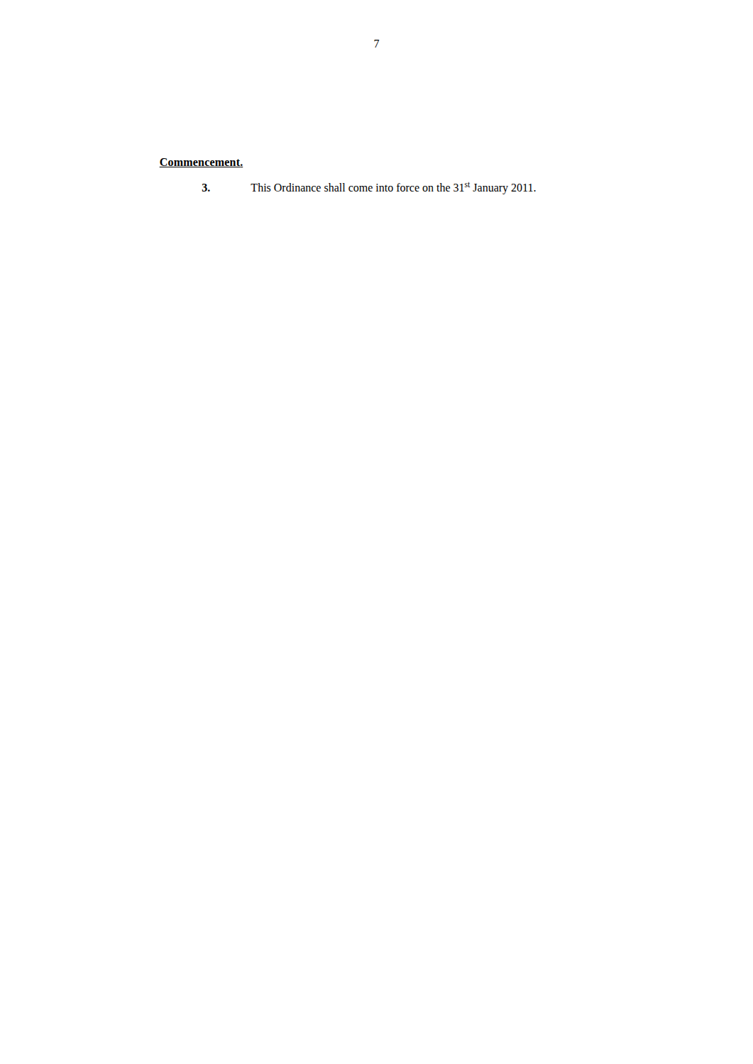7
Commencement.
3. This Ordinance shall come into force on the 31st January 2011.